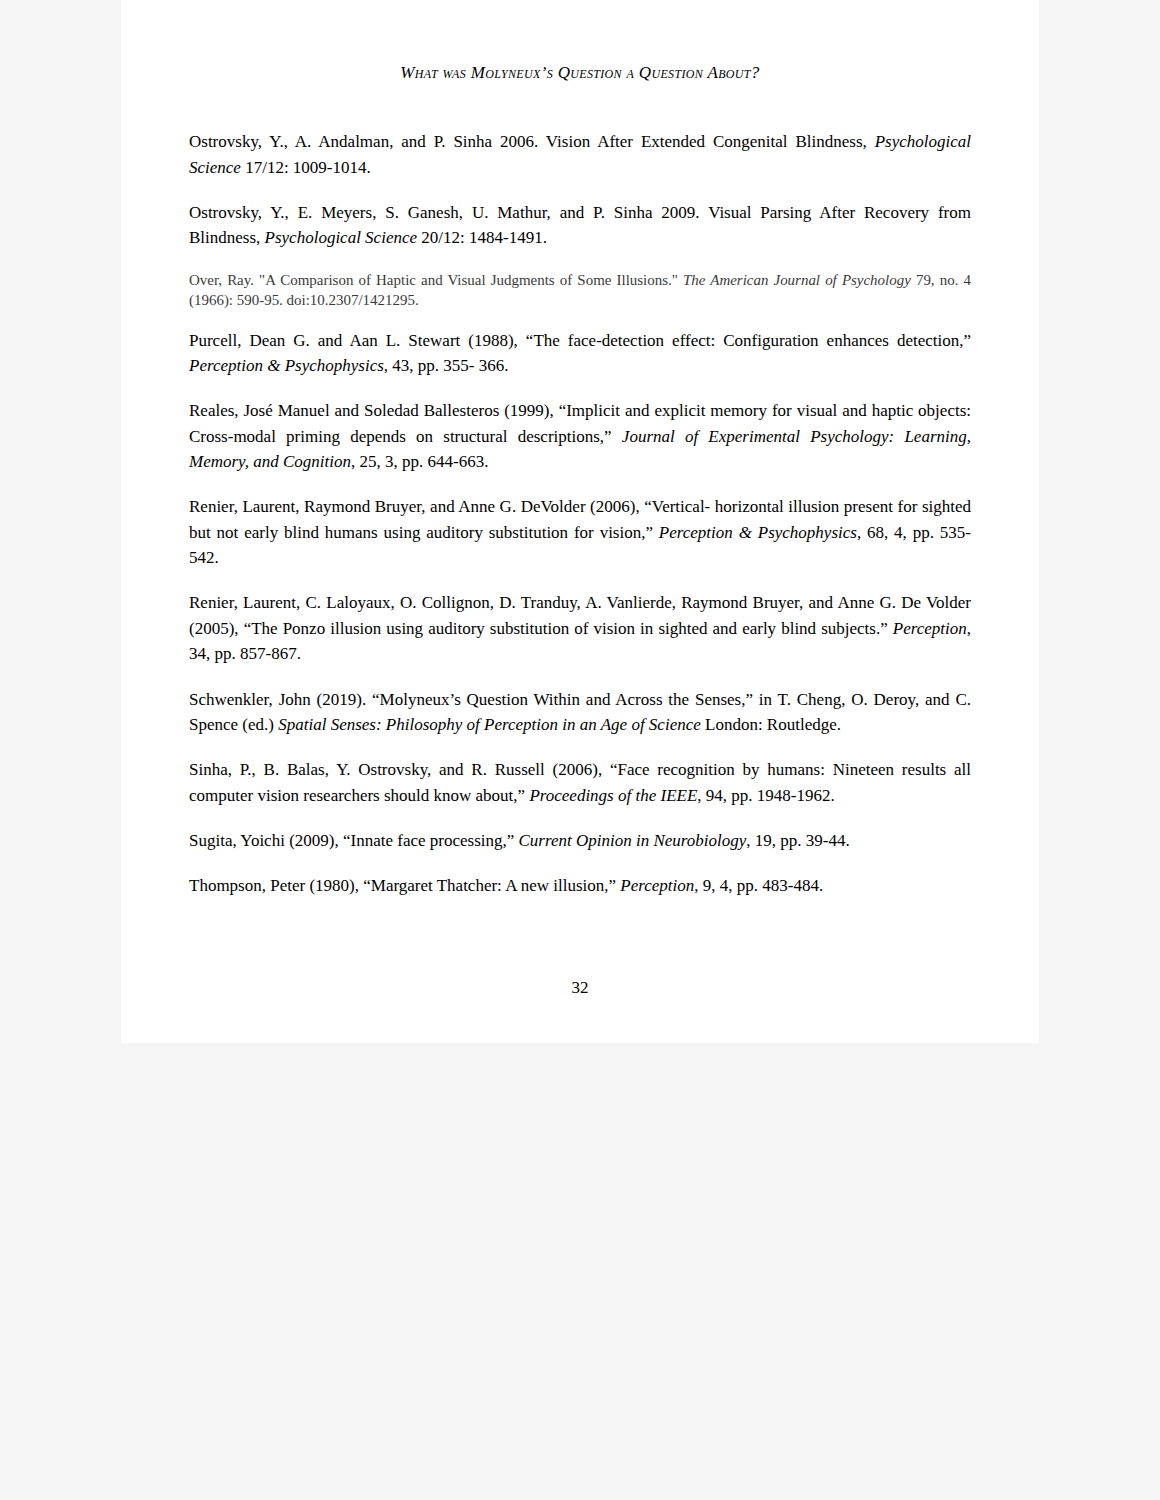What was Molyneux’s Question a Question About?
Ostrovsky, Y., A. Andalman, and P. Sinha 2006. Vision After Extended Congenital Blindness, Psychological Science 17/12: 1009-1014.
Ostrovsky, Y., E. Meyers, S. Ganesh, U. Mathur, and P. Sinha 2009. Visual Parsing After Recovery from Blindness, Psychological Science 20/12: 1484-1491.
Over, Ray. "A Comparison of Haptic and Visual Judgments of Some Illusions." The American Journal of Psychology 79, no. 4 (1966): 590-95. doi:10.2307/1421295.
Purcell, Dean G. and Aan L. Stewart (1988), “The face-detection effect: Configuration enhances detection,” Perception & Psychophysics, 43, pp. 355- 366.
Reales, José Manuel and Soledad Ballesteros (1999), “Implicit and explicit memory for visual and haptic objects: Cross-modal priming depends on structural descriptions,” Journal of Experimental Psychology: Learning, Memory, and Cognition, 25, 3, pp. 644-663.
Renier, Laurent, Raymond Bruyer, and Anne G. DeVolder (2006), “Vertical- horizontal illusion present for sighted but not early blind humans using auditory substitution for vision,” Perception & Psychophysics, 68, 4, pp. 535- 542.
Renier, Laurent, C. Laloyaux, O. Collignon, D. Tranduy, A. Vanlierde, Raymond Bruyer, and Anne G. De Volder (2005), “The Ponzo illusion using auditory substitution of vision in sighted and early blind subjects.” Perception, 34, pp. 857-867.
Schwenkler, John (2019). “Molyneux’s Question Within and Across the Senses,” in T. Cheng, O. Deroy, and C. Spence (ed.) Spatial Senses: Philosophy of Perception in an Age of Science London: Routledge.
Sinha, P., B. Balas, Y. Ostrovsky, and R. Russell (2006), “Face recognition by humans: Nineteen results all computer vision researchers should know about,” Proceedings of the IEEE, 94, pp. 1948-1962.
Sugita, Yoichi (2009), “Innate face processing,” Current Opinion in Neurobiology, 19, pp. 39-44.
Thompson, Peter (1980), “Margaret Thatcher: A new illusion,” Perception, 9, 4, pp. 483-484.
32